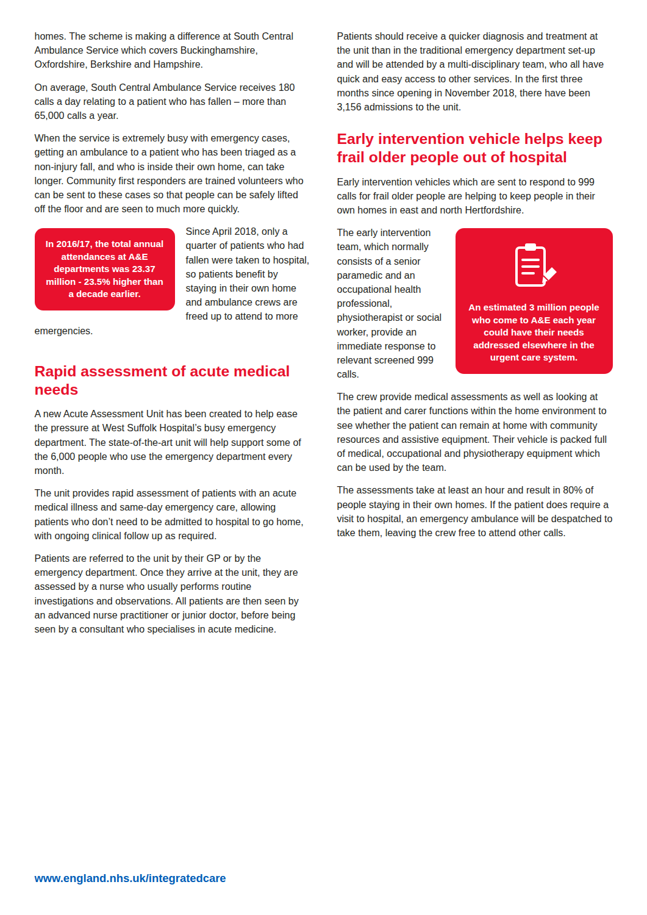homes. The scheme is making a difference at South Central Ambulance Service which covers Buckinghamshire, Oxfordshire, Berkshire and Hampshire.
On average, South Central Ambulance Service receives 180 calls a day relating to a patient who has fallen – more than 65,000 calls a year.
When the service is extremely busy with emergency cases, getting an ambulance to a patient who has been triaged as a non-injury fall, and who is inside their own home, can take longer. Community first responders are trained volunteers who can be sent to these cases so that people can be safely lifted off the floor and are seen to much more quickly.
In 2016/17, the total annual attendances at A&E departments was 23.37 million - 23.5% higher than a decade earlier.
Since April 2018, only a quarter of patients who had fallen were taken to hospital, so patients benefit by staying in their own home and ambulance crews are freed up to attend to more emergencies.
Rapid assessment of acute medical needs
A new Acute Assessment Unit has been created to help ease the pressure at West Suffolk Hospital’s busy emergency department. The state-of-the-art unit will help support some of the 6,000 people who use the emergency department every month.
The unit provides rapid assessment of patients with an acute medical illness and same-day emergency care, allowing patients who don’t need to be admitted to hospital to go home, with ongoing clinical follow up as required.
Patients are referred to the unit by their GP or by the emergency department. Once they arrive at the unit, they are assessed by a nurse who usually performs routine investigations and observations. All patients are then seen by an advanced nurse practitioner or junior doctor, before being seen by a consultant who specialises in acute medicine.
Patients should receive a quicker diagnosis and treatment at the unit than in the traditional emergency department set-up and will be attended by a multi-disciplinary team, who all have quick and easy access to other services. In the first three months since opening in November 2018, there have been 3,156 admissions to the unit.
Early intervention vehicle helps keep frail older people out of hospital
Early intervention vehicles which are sent to respond to 999 calls for frail older people are helping to keep people in their own homes in east and north Hertfordshire.
An estimated 3 million people who come to A&E each year could have their needs addressed elsewhere in the urgent care system.
The early intervention team, which normally consists of a senior paramedic and an occupational health professional, physiotherapist or social worker, provide an immediate response to relevant screened 999 calls.
The crew provide medical assessments as well as looking at the patient and carer functions within the home environment to see whether the patient can remain at home with community resources and assistive equipment. Their vehicle is packed full of medical, occupational and physiotherapy equipment which can be used by the team.
The assessments take at least an hour and result in 80% of people staying in their own homes. If the patient does require a visit to hospital, an emergency ambulance will be despatched to take them, leaving the crew free to attend other calls.
www.england.nhs.uk/integratedcare